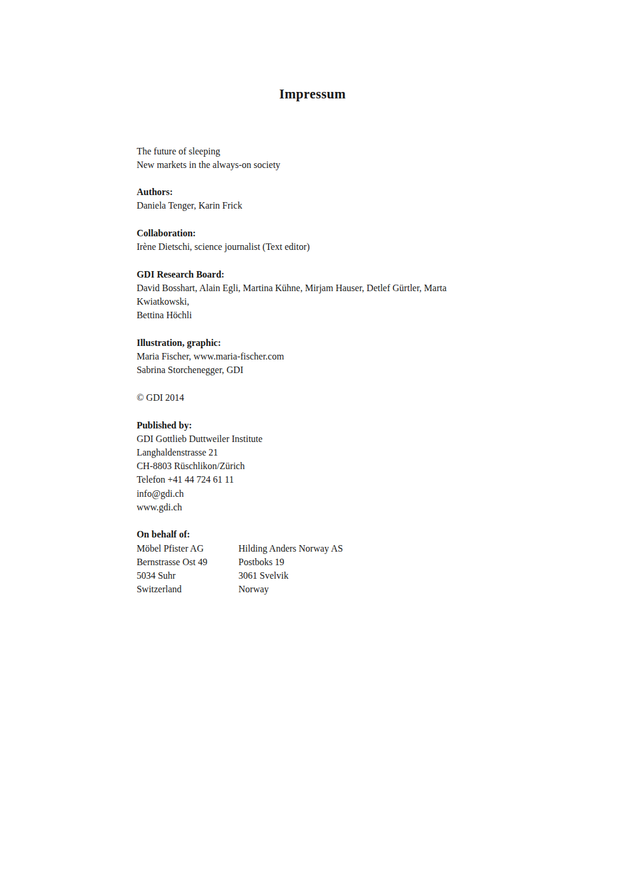Impressum
The future of sleeping
New markets in the always-on society
Authors:
Daniela Tenger, Karin Frick
Collaboration:
Irène Dietschi, science journalist (Text editor)
GDI Research Board:
David Bosshart, Alain Egli, Martina Kühne, Mirjam Hauser, Detlef Gürtler, Marta Kwiatkowski,
Bettina Höchli
Illustration, graphic:
Maria Fischer, www.maria-fischer.com
Sabrina Storchenegger, GDI
© GDI 2014
Published by:
GDI Gottlieb Duttweiler Institute
Langhaldenstrasse 21
CH-8803 Rüschlikon/Zürich
Telefon +41 44 724 61 11
info@gdi.ch
www.gdi.ch
On behalf of:
| Möbel Pfister AG | Hilding Anders Norway AS |
| Bernstrasse Ost 49 | Postboks 19 |
| 5034 Suhr | 3061 Svelvik |
| Switzerland | Norway |